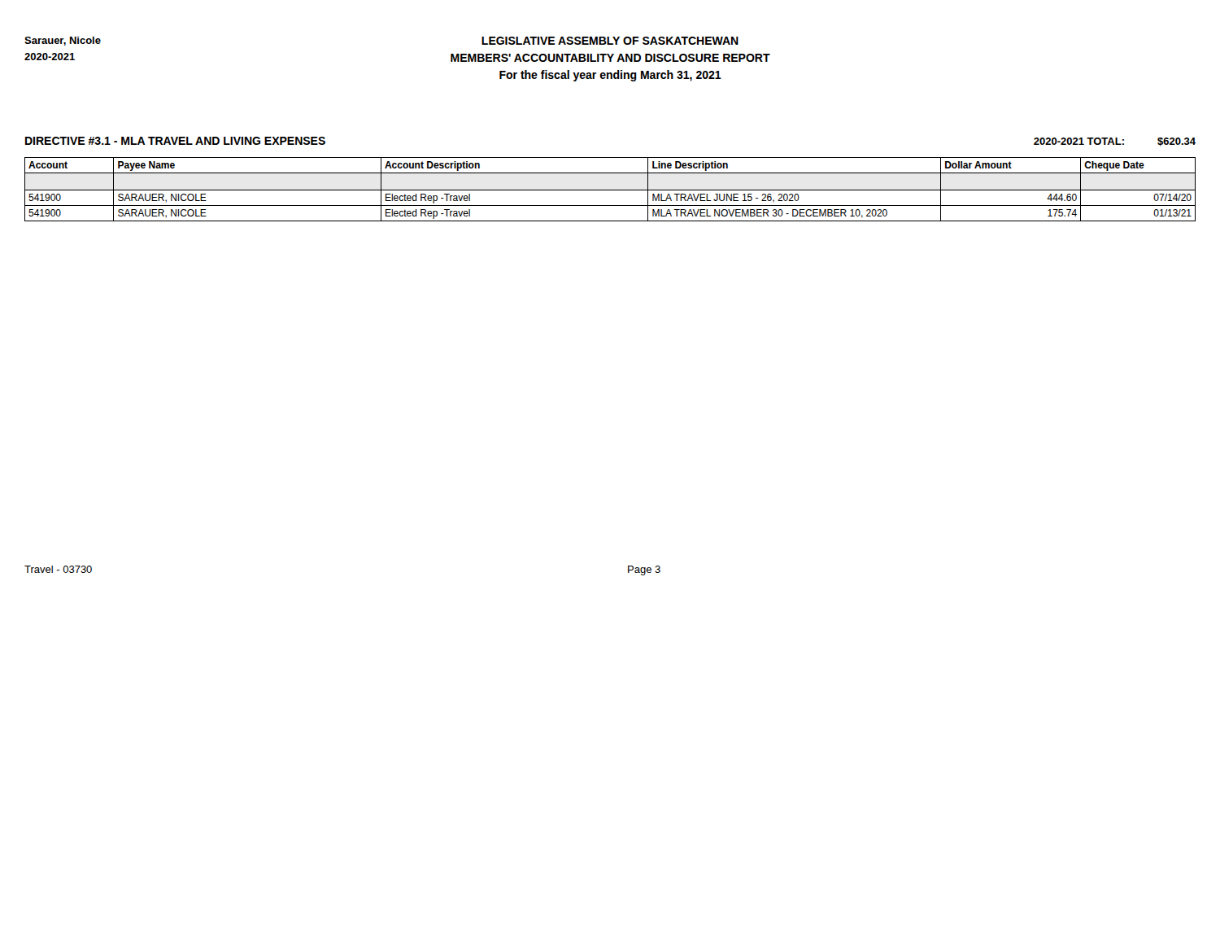Sarauer, Nicole
2020-2021
LEGISLATIVE ASSEMBLY OF SASKATCHEWAN
MEMBERS' ACCOUNTABILITY AND DISCLOSURE REPORT
For the fiscal year ending March 31, 2021
DIRECTIVE #3.1 - MLA TRAVEL AND LIVING EXPENSES
2020-2021 TOTAL:$620.34
| Account | Payee Name | Account Description | Line Description | Dollar Amount | Cheque Date |
| --- | --- | --- | --- | --- | --- |
| 541900 | SARAUER, NICOLE | Elected Rep -Travel | MLA TRAVEL JUNE 15 - 26, 2020 | 444.60 | 07/14/20 |
| 541900 | SARAUER, NICOLE | Elected Rep -Travel | MLA TRAVEL NOVEMBER 30 - DECEMBER 10, 2020 | 175.74 | 01/13/21 |
Travel - 03730
Page 3